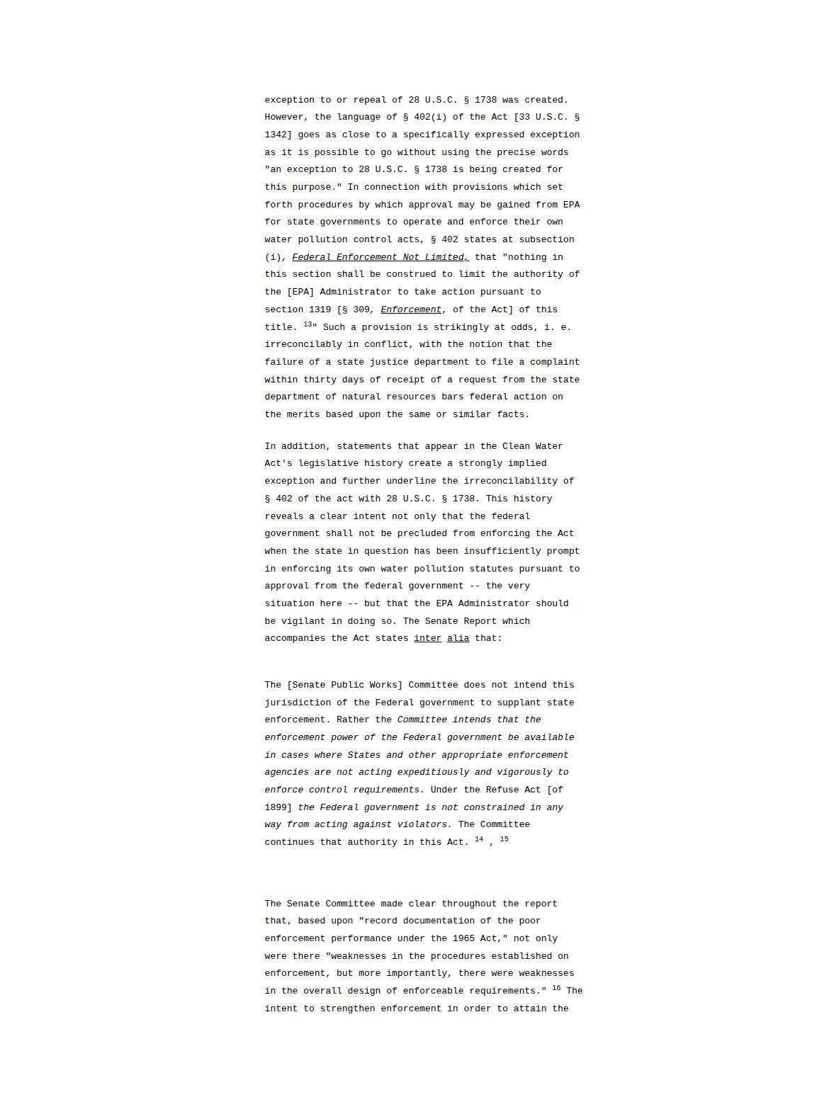exception to or repeal of 28 U.S.C. § 1738 was created. However, the language of § 402(i) of the Act [33 U.S.C. § 1342] goes as close to a specifically expressed exception as it is possible to go without using the precise words "an exception to 28 U.S.C. § 1738 is being created for this purpose." In connection with provisions which set forth procedures by which approval may be gained from EPA for state governments to operate and enforce their own water pollution control acts, § 402 states at subsection (i), Federal Enforcement Not Limited, that "nothing in this section shall be construed to limit the authority of the [EPA] Administrator to take action pursuant to section 1319 [§ 309, Enforcement, of the Act] of this title. 13" Such a provision is strikingly at odds, i. e. irreconcilably in conflict, with the notion that the failure of a state justice department to file a complaint within thirty days of receipt of a request from the state department of natural resources bars federal action on the merits based upon the same or similar facts.
In addition, statements that appear in the Clean Water Act's legislative history create a strongly implied exception and further underline the irreconcilability of § 402 of the act with 28 U.S.C. § 1738. This history reveals a clear intent not only that the federal government shall not be precluded from enforcing the Act when the state in question has been insufficiently prompt in enforcing its own water pollution statutes pursuant to approval from the federal government -- the very situation here -- but that the EPA Administrator should be vigilant in doing so. The Senate Report which accompanies the Act states inter alia that:
The [Senate Public Works] Committee does not intend this jurisdiction of the Federal government to supplant state enforcement. Rather the Committee intends that the enforcement power of the Federal government be available in cases where States and other appropriate enforcement agencies are not acting expeditiously and vigorously to enforce control requirements. Under the Refuse Act [of 1899] the Federal government is not constrained in any way from acting against violators. The Committee continues that authority in this Act. 14 , 15
The Senate Committee made clear throughout the report that, based upon "record documentation of the poor enforcement performance under the 1965 Act," not only were there "weaknesses in the procedures established on enforcement, but more importantly, there were weaknesses in the overall design of enforceable requirements." 16 The intent to strengthen enforcement in order to attain the